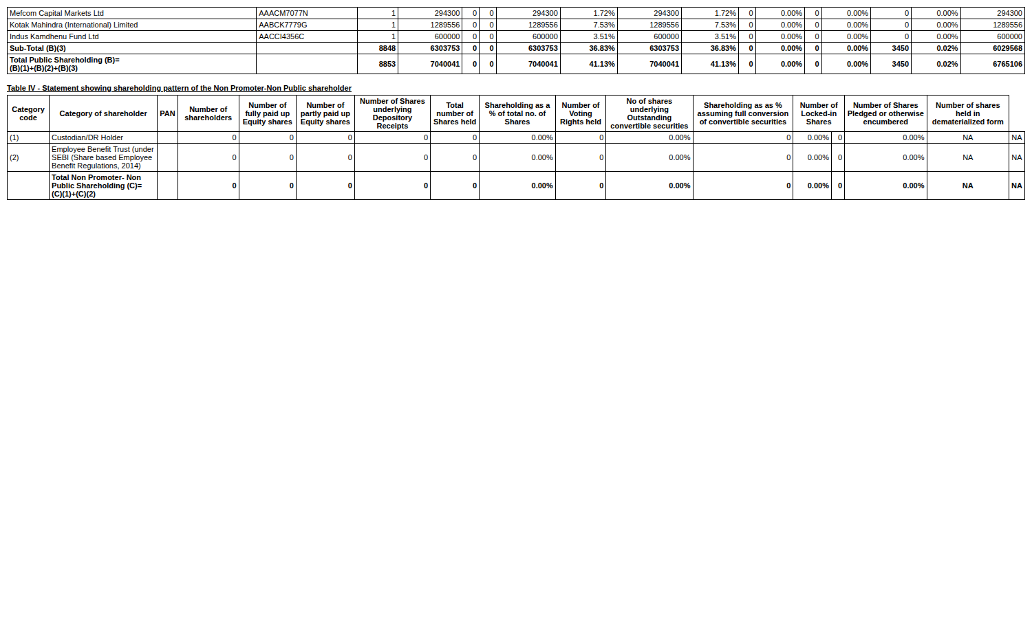| Mefcom Capital Markets Ltd | AAACM7077N | 1 | 294300 | 0 | 0 | 294300 | 1.72% | 294300 | 1.72% | 0 | 0.00% | 0 | 0.00% | 0 | 0.00% | 294300 |
| Kotak Mahindra (International) Limited | AABCK7779G | 1 | 1289556 | 0 | 0 | 1289556 | 7.53% | 1289556 | 7.53% | 0 | 0.00% | 0 | 0.00% | 0 | 0.00% | 1289556 |
| Indus Kamdhenu Fund Ltd | AACCI4356C | 1 | 600000 | 0 | 0 | 600000 | 3.51% | 600000 | 3.51% | 0 | 0.00% | 0 | 0.00% | 0 | 0.00% | 600000 |
| Sub-Total (B)(3) | | 8848 | 6303753 | 0 | 0 | 6303753 | 36.83% | 6303753 | 36.83% | 0 | 0.00% | 0 | 0.00% | 3450 | 0.02% | 6029568 |
| Total Public Shareholding (B)= (B)(1)+(B)(2)+(B)(3) | | 8853 | 7040041 | 0 | 0 | 7040041 | 41.13% | 7040041 | 41.13% | 0 | 0.00% | 0 | 0.00% | 3450 | 0.02% | 6765106 |
Table IV - Statement showing shareholding pattern of the Non Promoter-Non Public shareholder
| Category code | Category of shareholder | PAN | Number of shareholders | Number of fully paid up Equity shares | Number of partly paid up Equity shares | Number of Shares underlying Depository Receipts | Total number of Shares held | Shareholding as a % of total no. of Shares | Number of Voting Rights held | No of shares underlying Outstanding convertible securities | Shareholding as as % assuming full conversion of convertible securities | Number of Locked-in Shares | Number of Shares Pledged or otherwise encumbered | Number of shares held in dematerialized form |
| --- | --- | --- | --- | --- | --- | --- | --- | --- | --- | --- | --- | --- | --- | --- |
| (1) | Custodian/DR Holder | | 0 | 0 | 0 | 0 | 0 | 0.00% | 0 | 0.00% | 0 | 0.00% | 0 | 0.00% | NA | NA |
| (2) | Employee Benefit Trust (under SEBI (Share based Employee Benefit Regulations, 2014) | | 0 | 0 | 0 | 0 | 0 | 0.00% | 0 | 0.00% | 0 | 0.00% | 0 | 0.00% | NA | NA |
| | Total Non Promoter- Non Public Shareholding (C)= (C)(1)+(C)(2) | | 0 | 0 | 0 | 0 | 0 | 0.00% | 0 | 0.00% | 0 | 0.00% | 0 | 0.00% | NA | NA |